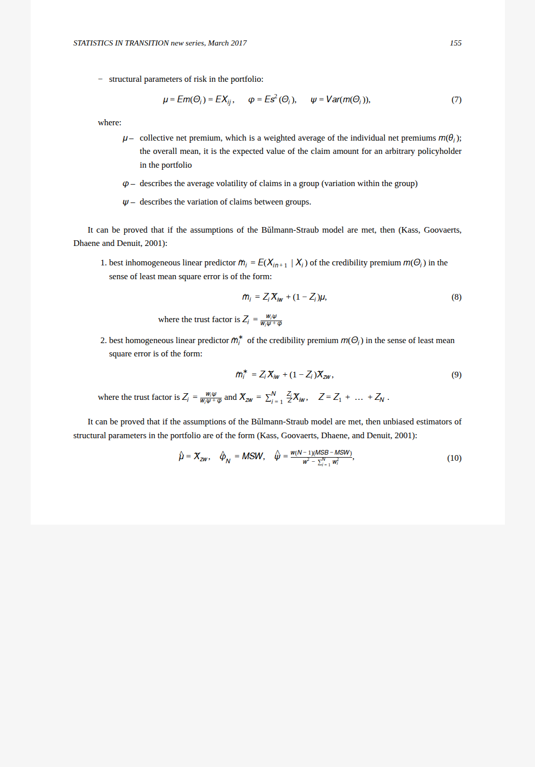STATISTICS IN TRANSITION new series, March 2017 155
structural parameters of risk in the portfolio:
μ=Em(Θi)=EXij, φ=Es2(Θi), ψ=Var(m(Θi)),
(7)
where:
μ –
collective net premium, which is a weighted average of the individual net premiums m(θi); the overall mean, it is the expected value of the claim amount for an arbitrary policyholder in the portfolio
φ –
describes the average volatility of claims in a group (variation within the group)
ψ –
describes the variation of claims between groups.
It can be proved that if the assumptions of the Bŭlmann-Straub model are met, then (Kass, Goovaerts, Dhaene and Denuit, 2001):
best inhomogeneous linear predictor m~i = E(Xin+1 | Xi) of the credibility premium m(Θi) in the sense of least mean square error is of the form:
m~i = Zi X¯iw + (1−Zi) μ ,
(8)
where the trust factor is Zi= wiψ wiψ+φ
best homogeneous linear predictor m~i∗ of the credibility premium m(Θi) in the sense of least mean square error is of the form:
m~i∗ = Zi X¯iw + (1−Zi) X¯zw ,
(9)
where the trust factor is Zi= wiψ wiψ+φ and X¯zw = ∑ i=1 N Zi Z X¯iw , Z=Z1+…+ZN .
It can be proved that if the assumptions of the Bŭlmann-Straub model are met, then unbiased estimators of structural parameters in the portfolio are of the form (Kass, Goovaerts, Dhaene, and Denuit, 2001):
μ^ = X¯zw , φ^N = MSW , ψ^ = w(N−1)(MSB−MSW) w2 − ∑ i=1 N wi2 ,
(10)